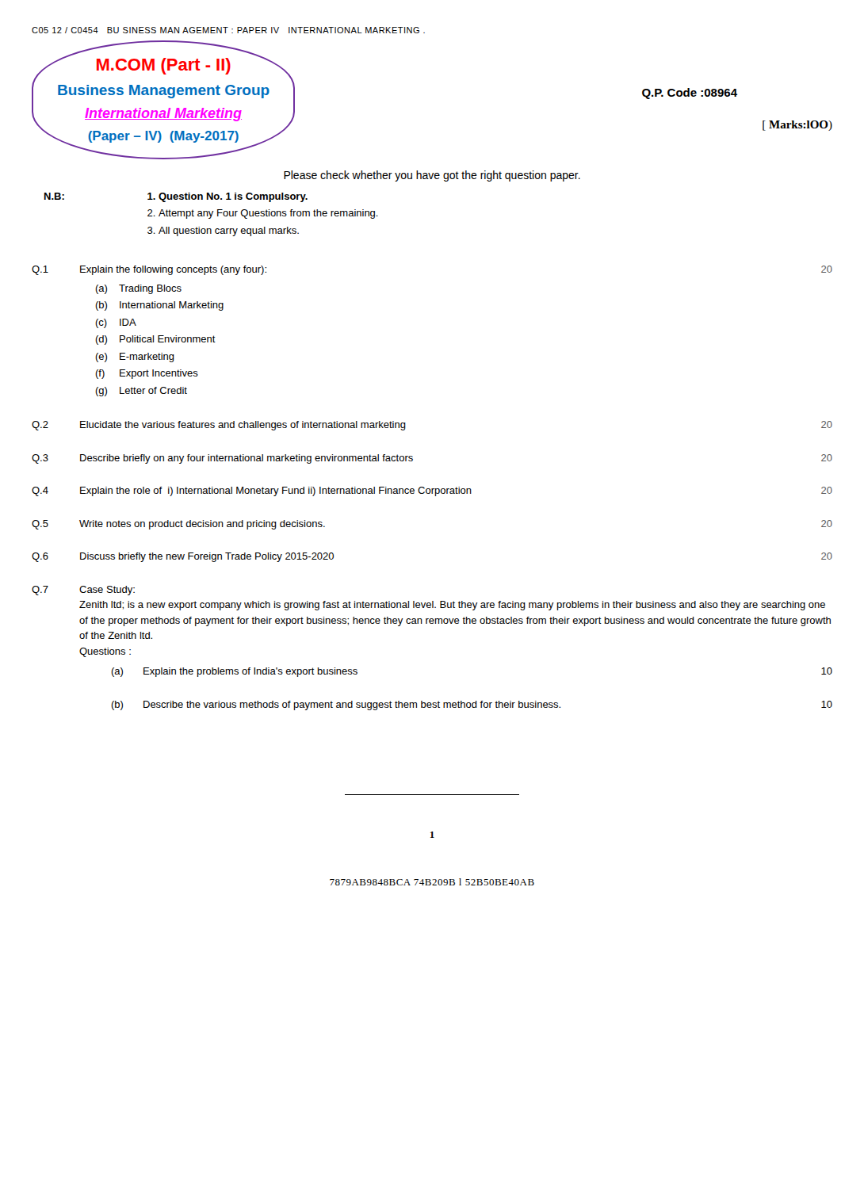C05 12 / C0454 BU SINESS MAN AGEMENT : PAPER IV INTERNATIONAL MARKETING .
M.COM (Part - II)
Business Management Group
International Marketing
(Paper – IV) (May-2017)
Q.P. Code :08964
[ Marks:lOO)
Please check whether you have got the right question paper.
N.B:
Question No. 1 is Compulsory.
Attempt any Four Questions from the remaining.
All question carry equal marks.
| Q.1 | Explain the following concepts (any four): (a) Trading Blocs (b) International Marketing (c) IDA (d) Political Environment (e) E-marketing (f) Export Incentives (g) Letter of Credit | 20 |
| Q.2 | Elucidate the various features and challenges of international marketing | 20 |
| Q.3 | Describe briefly on any four international marketing environmental factors | 20 |
| Q.4 | Explain the role of i) International Monetary Fund ii) International Finance Corporation | 20 |
| Q.5 | Write notes on product decision and pricing decisions. | 20 |
| Q.6 | Discuss briefly the new Foreign Trade Policy 2015-2020 | 20 |
| Q.7 | Case Study: Zenith ltd; is a new export company which is growing fast at international level. But they are facing many problems in their business and also they are searching one of the proper methods of payment for their export business; hence they can remove the obstacles from their export business and would concentrate the future growth of the Zenith ltd. Questions : / (a) / Explain the problems of India's export business / 10 / / (b) / Describe the various methods of payment and suggest them best method for their business. / 10 / |
1
7879AB9848BCA 74B209B l 52B50BE40AB